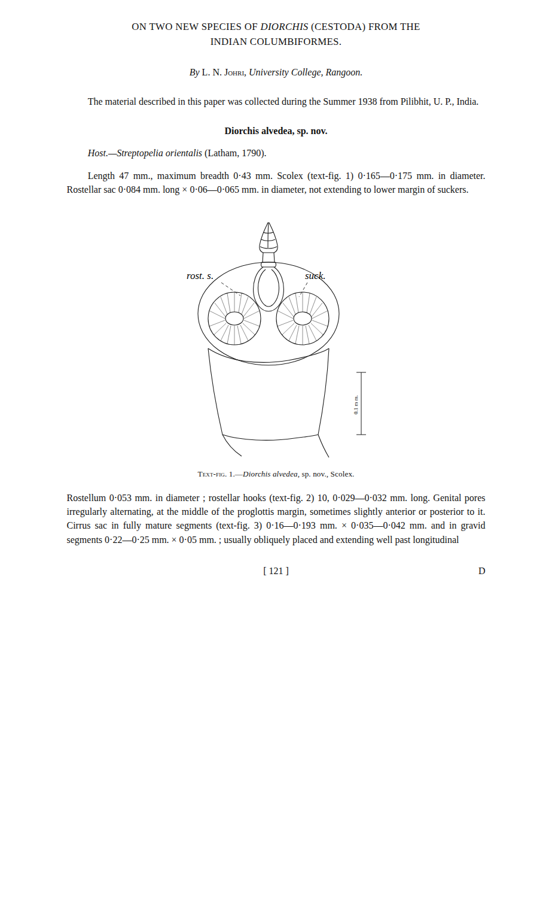ON TWO NEW SPECIES OF DIORCHIS (CESTODA) FROM THE
INDIAN COLUMBIFORMES.
By L. N. Johri, University College, Rangoon.
The material described in this paper was collected during the Summer 1938 from Pilibhit, U. P., India.
Diorchis alvedea, sp. nov.
Host.—Streptopelia orientalis (Latham, 1790).
Length 47 mm., maximum breadth 0·43 mm. Scolex (text-fig. 1) 0·165—0·175 mm. in diameter. Rostellar sac 0·084 mm. long × 0·06—0·065 mm. in diameter, not extending to lower margin of suckers.
rost. s. suck. 0.1 m m.
Text-fig. 1.—Diorchis alvedea, sp. nov., Scolex.
Rostellum 0·053 mm. in diameter ; rostellar hooks (text-fig. 2) 10, 0·029—0·032 mm. long. Genital pores irregularly alternating, at the middle of the proglottis margin, sometimes slightly anterior or posterior to it. Cirrus sac in fully mature segments (text-fig. 3) 0·16—0·193 mm. × 0·035—0·042 mm. and in gravid segments 0·22—0·25 mm. × 0·05 mm. ; usually obliquely placed and extending well past longitudinal
[ 121 ] D